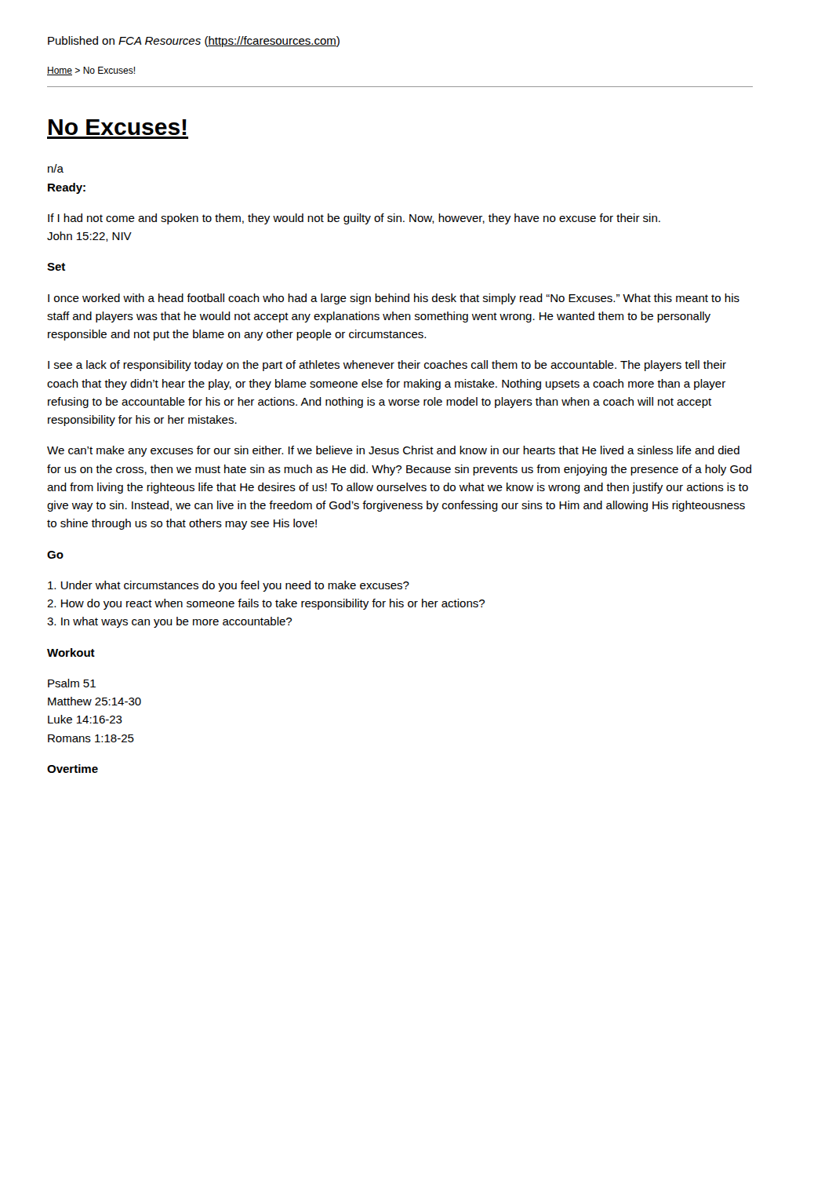Published on FCA Resources (https://fcaresources.com)
Home > No Excuses!
No Excuses!
n/a
Ready:
If I had not come and spoken to them, they would not be guilty of sin. Now, however, they have no excuse for their sin.
John 15:22, NIV
Set
I once worked with a head football coach who had a large sign behind his desk that simply read “No Excuses.” What this meant to his staff and players was that he would not accept any explanations when something went wrong. He wanted them to be personally responsible and not put the blame on any other people or circumstances.
I see a lack of responsibility today on the part of athletes whenever their coaches call them to be accountable. The players tell their coach that they didn’t hear the play, or they blame someone else for making a mistake. Nothing upsets a coach more than a player refusing to be accountable for his or her actions. And nothing is a worse role model to players than when a coach will not accept responsibility for his or her mistakes.
We can’t make any excuses for our sin either. If we believe in Jesus Christ and know in our hearts that He lived a sinless life and died for us on the cross, then we must hate sin as much as He did. Why? Because sin prevents us from enjoying the presence of a holy God and from living the righteous life that He desires of us! To allow ourselves to do what we know is wrong and then justify our actions is to give way to sin. Instead, we can live in the freedom of God’s forgiveness by confessing our sins to Him and allowing His righteousness to shine through us so that others may see His love!
Go
1. Under what circumstances do you feel you need to make excuses?
2. How do you react when someone fails to take responsibility for his or her actions?
3. In what ways can you be more accountable?
Workout
Psalm 51
Matthew 25:14-30
Luke 14:16-23
Romans 1:18-25
Overtime